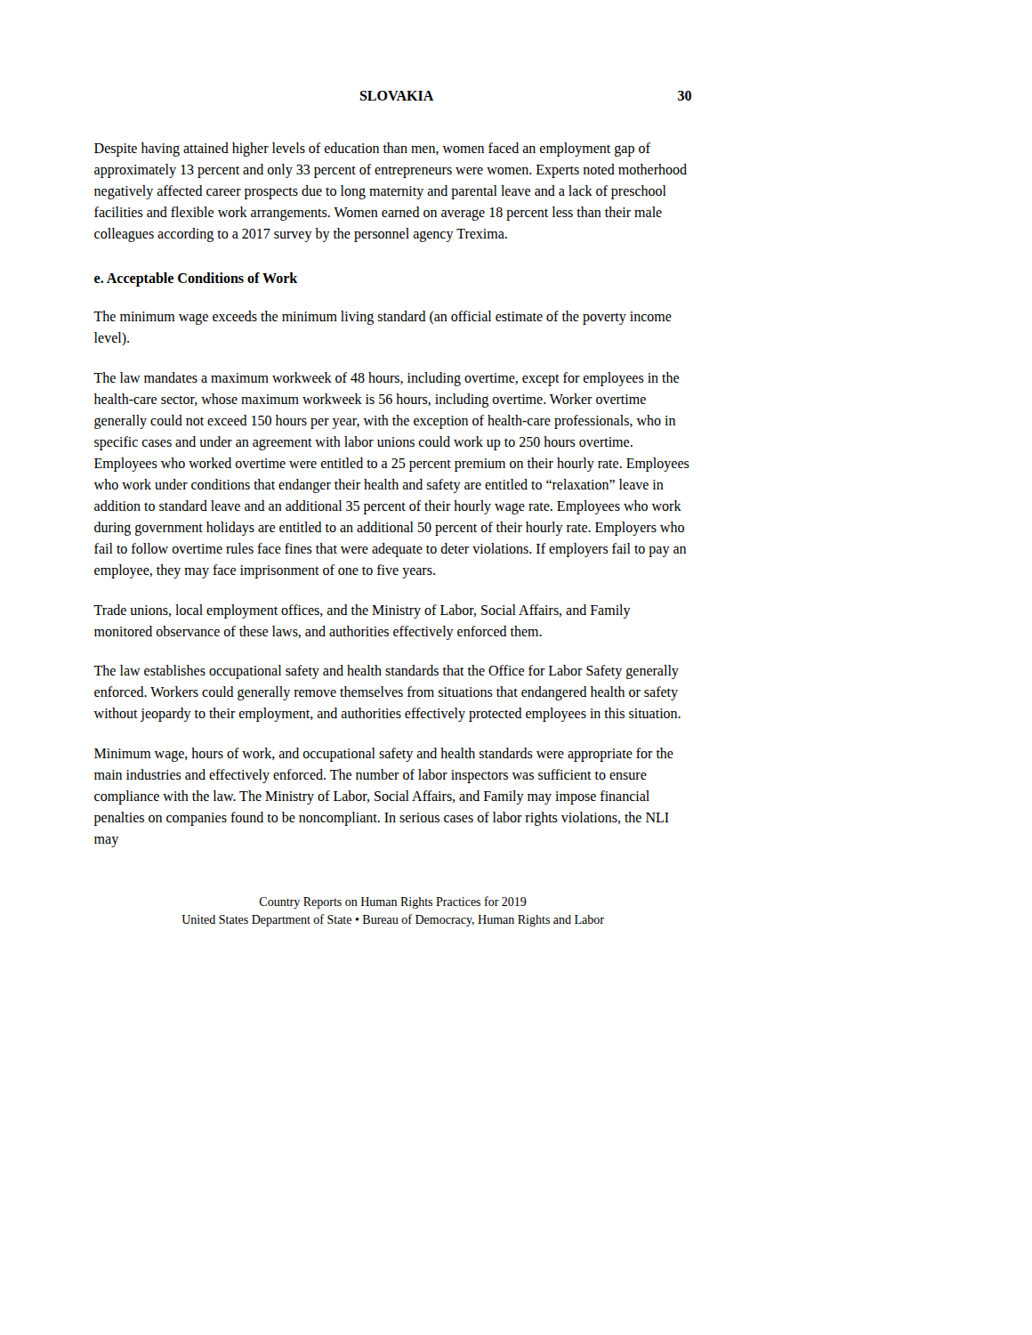SLOVAKIA 30
Despite having attained higher levels of education than men, women faced an employment gap of approximately 13 percent and only 33 percent of entrepreneurs were women. Experts noted motherhood negatively affected career prospects due to long maternity and parental leave and a lack of preschool facilities and flexible work arrangements. Women earned on average 18 percent less than their male colleagues according to a 2017 survey by the personnel agency Trexima.
e. Acceptable Conditions of Work
The minimum wage exceeds the minimum living standard (an official estimate of the poverty income level).
The law mandates a maximum workweek of 48 hours, including overtime, except for employees in the health-care sector, whose maximum workweek is 56 hours, including overtime. Worker overtime generally could not exceed 150 hours per year, with the exception of health-care professionals, who in specific cases and under an agreement with labor unions could work up to 250 hours overtime. Employees who worked overtime were entitled to a 25 percent premium on their hourly rate. Employees who work under conditions that endanger their health and safety are entitled to “relaxation” leave in addition to standard leave and an additional 35 percent of their hourly wage rate. Employees who work during government holidays are entitled to an additional 50 percent of their hourly rate. Employers who fail to follow overtime rules face fines that were adequate to deter violations. If employers fail to pay an employee, they may face imprisonment of one to five years.
Trade unions, local employment offices, and the Ministry of Labor, Social Affairs, and Family monitored observance of these laws, and authorities effectively enforced them.
The law establishes occupational safety and health standards that the Office for Labor Safety generally enforced. Workers could generally remove themselves from situations that endangered health or safety without jeopardy to their employment, and authorities effectively protected employees in this situation.
Minimum wage, hours of work, and occupational safety and health standards were appropriate for the main industries and effectively enforced. The number of labor inspectors was sufficient to ensure compliance with the law. The Ministry of Labor, Social Affairs, and Family may impose financial penalties on companies found to be noncompliant. In serious cases of labor rights violations, the NLI may
Country Reports on Human Rights Practices for 2019
United States Department of State • Bureau of Democracy, Human Rights and Labor